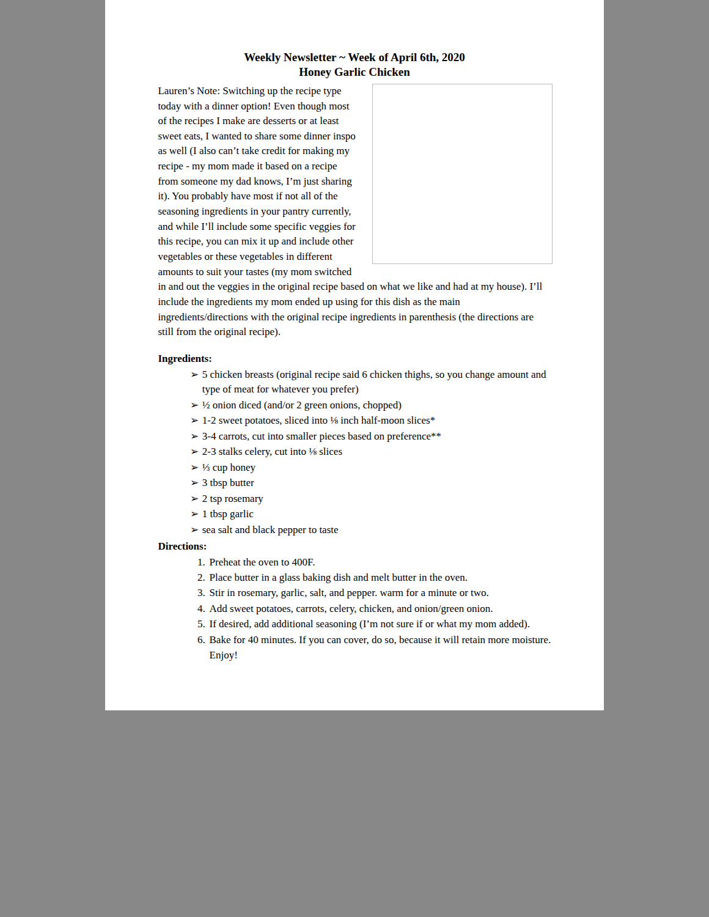Weekly Newsletter ~ Week of April 6th, 2020 Honey Garlic Chicken
Lauren’s Note: Switching up the recipe type today with a dinner option! Even though most of the recipes I make are desserts or at least sweet eats, I wanted to share some dinner inspo as well (I also can’t take credit for making my recipe - my mom made it based on a recipe from someone my dad knows, I’m just sharing it). You probably have most if not all of the seasoning ingredients in your pantry currently, and while I’ll include some specific veggies for this recipe, you can mix it up and include other vegetables or these vegetables in different amounts to suit your tastes (my mom switched in and out the veggies in the original recipe based on what we like and had at my house). I’ll include the ingredients my mom ended up using for this dish as the main ingredients/directions with the original recipe ingredients in parenthesis (the directions are still from the original recipe).
Ingredients:
5 chicken breasts (original recipe said 6 chicken thighs, so you change amount and type of meat for whatever you prefer)
½ onion diced (and/or 2 green onions, chopped)
1-2 sweet potatoes, sliced into ⅛ inch half-moon slices*
3-4 carrots, cut into smaller pieces based on preference**
2-3 stalks celery, cut into ⅛ slices
⅓ cup honey
3 tbsp butter
2 tsp rosemary
1 tbsp garlic
sea salt and black pepper to taste
Directions:
Preheat the oven to 400F.
Place butter in a glass baking dish and melt butter in the oven.
Stir in rosemary, garlic, salt, and pepper. warm for a minute or two.
Add sweet potatoes, carrots, celery, chicken, and onion/green onion.
If desired, add additional seasoning (I’m not sure if or what my mom added).
Bake for 40 minutes. If you can cover, do so, because it will retain more moisture. Enjoy!